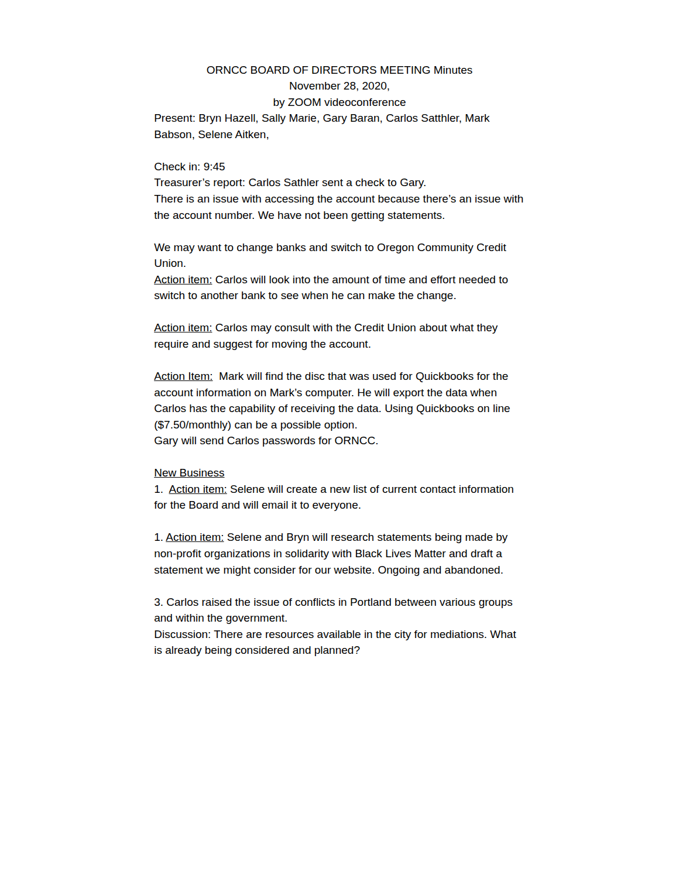ORNCC BOARD OF DIRECTORS MEETING Minutes
November 28, 2020,
by ZOOM videoconference
Present: Bryn Hazell, Sally Marie, Gary Baran, Carlos Satthler, Mark Babson, Selene Aitken,
Check in: 9:45
Treasurer’s report: Carlos Sathler sent a check to Gary.
There is an issue with accessing the account because there’s an issue with the account number. We have not been getting statements.
We may want to change banks and switch to Oregon Community Credit Union.
Action item: Carlos will look into the amount of time and effort needed to switch to another bank to see when he can make the change.
Action item: Carlos may consult with the Credit Union about what they require and suggest for moving the account.
Action Item: Mark will find the disc that was used for Quickbooks for the account information on Mark’s computer. He will export the data when Carlos has the capability of receiving the data. Using Quickbooks on line ($7.50/monthly) can be a possible option.
Gary will send Carlos passwords for ORNCC.
New Business
1. Action item: Selene will create a new list of current contact information for the Board and will email it to everyone.
1. Action item: Selene and Bryn will research statements being made by non-profit organizations in solidarity with Black Lives Matter and draft a statement we might consider for our website. Ongoing and abandoned.
3. Carlos raised the issue of conflicts in Portland between various groups and within the government.
Discussion: There are resources available in the city for mediations. What is already being considered and planned?